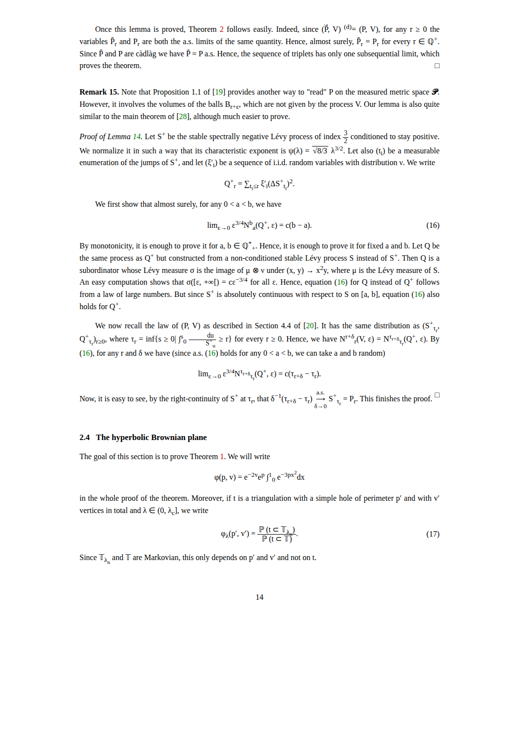Once this lemma is proved, Theorem 2 follows easily. Indeed, since (P̃, V) (d)= (P, V), for any r ≥ 0 the variables P̃r and Pr are both the a.s. limits of the same quantity. Hence, almost surely, P̃r = Pr for every r ∈ ℚ+. Since P̃ and P are càdlàg we have P̃ = P a.s. Hence, the sequence of triplets has only one subsequential limit, which proves the theorem. □
Remark 15. Note that Proposition 1.1 of [19] provides another way to "read" P on the measured metric space 𝒫. However, it involves the volumes of the balls Br+ε, which are not given by the process V. Our lemma is also quite similar to the main theorem of [28], although much easier to prove.
Proof of Lemma 14. Let S+ be the stable spectrally negative Lévy process of index 32 conditioned to stay positive. We normalize it in such a way that its characteristic exponent is ψ(λ) = √8/3 λ3/2. Let also (ti) be a measurable enumeration of the jumps of S+, and let (ξ′i) be a sequence of i.i.d. random variables with distribution ν. We write
Q+r = ∑ti≤r ξ′i(ΔS+ti)2.
We first show that almost surely, for any 0 < a < b, we have
limε→0 ε3/4Nba(Q+, ε) = c(b − a).
(16)
By monotonicity, it is enough to prove it for a, b ∈ ℚ*+. Hence, it is enough to prove it for fixed a and b. Let Q be the same process as Q+ but constructed from a non-conditioned stable Lévy process S instead of S+. Then Q is a subordinator whose Lévy measure σ is the image of μ ⊗ ν under (x, y) → x2y, where μ is the Lévy measure of S. An easy computation shows that σ([ε, +∞[) = cε−3/4 for all ε. Hence, equation (16) for Q instead of Q+ follows from a law of large numbers. But since S+ is absolutely continuous with respect to S on [a, b], equation (16) also holds for Q+.
We now recall the law of (P, V) as described in Section 4.4 of [20]. It has the same distribution as (S+τr, Q+τr)r≥0, where τr = inf{s ≥ 0| ∫s0 du S+u ≥ r} for every r ≥ 0. Hence, we have Nr+δr(V, ε) = Nτr+δτr(Q+, ε). By (16), for any r and δ we have (since a.s. (16) holds for any 0 < a < b, we can take a and b random)
limε→0 ε3/4Nτr+δτr(Q+, ε) = c(τr+δ − τr).
Now, it is easy to see, by the right-continuity of S+ at τr, that δ−1(τr+δ − τr) a.s.⟶δ→0 S+τr = Pr. This finishes the proof. □
2.4 The hyperbolic Brownian plane
The goal of this section is to prove Theorem 1. We will write
φ(p, v) = e−2vep ∫10 e−3px2dx
in the whole proof of the theorem. Moreover, if t is a triangulation with a simple hole of perimeter p′ and with v′ vertices in total and λ ∈ (0, λc], we write
φλ(p′, v′) = ℙ (t ⊂ 𝕋λn) ℙ (t ⊂ 𝕋).
(17)
Since 𝕋λn and 𝕋 are Markovian, this only depends on p′ and v′ and not on t.
14